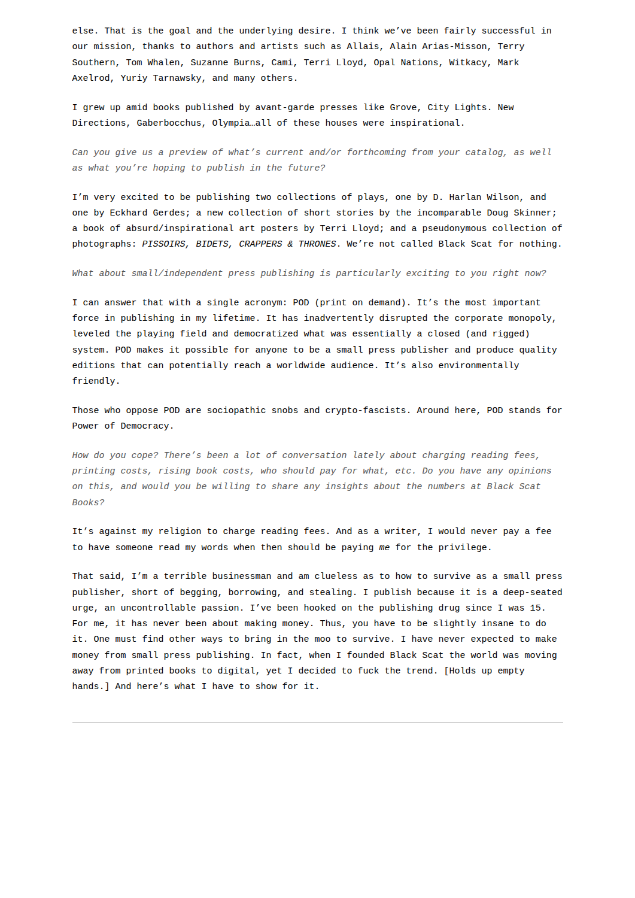else. That is the goal and the underlying desire. I think we’ve been fairly successful in our mission, thanks to authors and artists such as Allais, Alain Arias-Misson, Terry Southern, Tom Whalen, Suzanne Burns, Cami, Terri Lloyd, Opal Nations, Witkacy, Mark Axelrod, Yuriy Tarnawsky, and many others.
I grew up amid books published by avant-garde presses like Grove, City Lights. New Directions, Gaberbocchus, Olympia…all of these houses were inspirational.
Can you give us a preview of what’s current and/or forthcoming from your catalog, as well as what you’re hoping to publish in the future?
I’m very excited to be publishing two collections of plays, one by D. Harlan Wilson, and one by Eckhard Gerdes; a new collection of short stories by the incomparable Doug Skinner; a book of absurd/inspirational art posters by Terri Lloyd; and a pseudonymous collection of photographs: PISSOIRS, BIDETS, CRAPPERS & THRONES. We’re not called Black Scat for nothing.
What about small/independent press publishing is particularly exciting to you right now?
I can answer that with a single acronym: POD (print on demand). It’s the most important force in publishing in my lifetime. It has inadvertently disrupted the corporate monopoly, leveled the playing field and democratized what was essentially a closed (and rigged) system. POD makes it possible for anyone to be a small press publisher and produce quality editions that can potentially reach a worldwide audience. It’s also environmentally friendly.
Those who oppose POD are sociopathic snobs and crypto-fascists. Around here, POD stands for Power of Democracy.
How do you cope? There’s been a lot of conversation lately about charging reading fees, printing costs, rising book costs, who should pay for what, etc. Do you have any opinions on this, and would you be willing to share any insights about the numbers at Black Scat Books?
It’s against my religion to charge reading fees. And as a writer, I would never pay a fee to have someone read my words when then should be paying me for the privilege.
That said, I’m a terrible businessman and am clueless as to how to survive as a small press publisher, short of begging, borrowing, and stealing. I publish because it is a deep-seated urge, an uncontrollable passion. I’ve been hooked on the publishing drug since I was 15. For me, it has never been about making money. Thus, you have to be slightly insane to do it. One must find other ways to bring in the moo to survive. I have never expected to make money from small press publishing. In fact, when I founded Black Scat the world was moving away from printed books to digital, yet I decided to fuck the trend. [Holds up empty hands.] And here’s what I have to show for it.